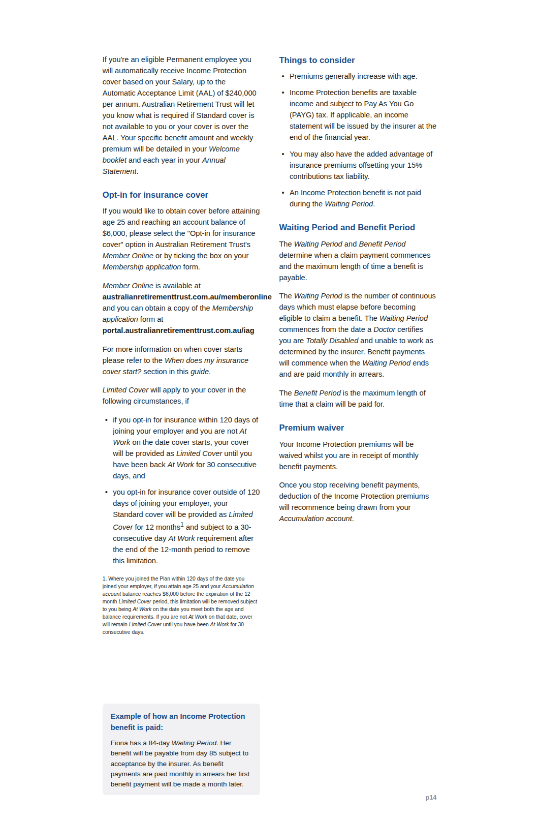If you're an eligible Permanent employee you will automatically receive Income Protection cover based on your Salary, up to the Automatic Acceptance Limit (AAL) of $240,000 per annum. Australian Retirement Trust will let you know what is required if Standard cover is not available to you or your cover is over the AAL. Your specific benefit amount and weekly premium will be detailed in your Welcome booklet and each year in your Annual Statement.
Opt-in for insurance cover
If you would like to obtain cover before attaining age 25 and reaching an account balance of $6,000, please select the "Opt-in for insurance cover" option in Australian Retirement Trust's Member Online or by ticking the box on your Membership application form.
Member Online is available at australianretirementtrust.com.au/memberonline and you can obtain a copy of the Membership application form at portal.australianretirementtrust.com.au/iag
For more information on when cover starts please refer to the When does my insurance cover start? section in this guide.
Limited Cover will apply to your cover in the following circumstances, if
if you opt-in for insurance within 120 days of joining your employer and you are not At Work on the date cover starts, your cover will be provided as Limited Cover until you have been back At Work for 30 consecutive days, and
you opt-in for insurance cover outside of 120 days of joining your employer, your Standard cover will be provided as Limited Cover for 12 months1 and subject to a 30-consecutive day At Work requirement after the end of the 12-month period to remove this limitation.
1. Where you joined the Plan within 120 days of the date you joined your employer, if you attain age 25 and your Accumulation account balance reaches $6,000 before the expiration of the 12 month Limited Cover period, this limitation will be removed subject to you being At Work on the date you meet both the age and balance requirements. If you are not At Work on that date, cover will remain Limited Cover until you have been At Work for 30 consecutive days.
Example of how an Income Protection benefit is paid:
Fiona has a 84-day Waiting Period. Her benefit will be payable from day 85 subject to acceptance by the insurer. As benefit payments are paid monthly in arrears her first benefit payment will be made a month later.
Things to consider
Premiums generally increase with age.
Income Protection benefits are taxable income and subject to Pay As You Go (PAYG) tax. If applicable, an income statement will be issued by the insurer at the end of the financial year.
You may also have the added advantage of insurance premiums offsetting your 15% contributions tax liability.
An Income Protection benefit is not paid during the Waiting Period.
Waiting Period and Benefit Period
The Waiting Period and Benefit Period determine when a claim payment commences and the maximum length of time a benefit is payable.
The Waiting Period is the number of continuous days which must elapse before becoming eligible to claim a benefit. The Waiting Period commences from the date a Doctor certifies you are Totally Disabled and unable to work as determined by the insurer. Benefit payments will commence when the Waiting Period ends and are paid monthly in arrears.
The Benefit Period is the maximum length of time that a claim will be paid for.
Premium waiver
Your Income Protection premiums will be waived whilst you are in receipt of monthly benefit payments.
Once you stop receiving benefit payments, deduction of the Income Protection premiums will recommence being drawn from your Accumulation account.
p14